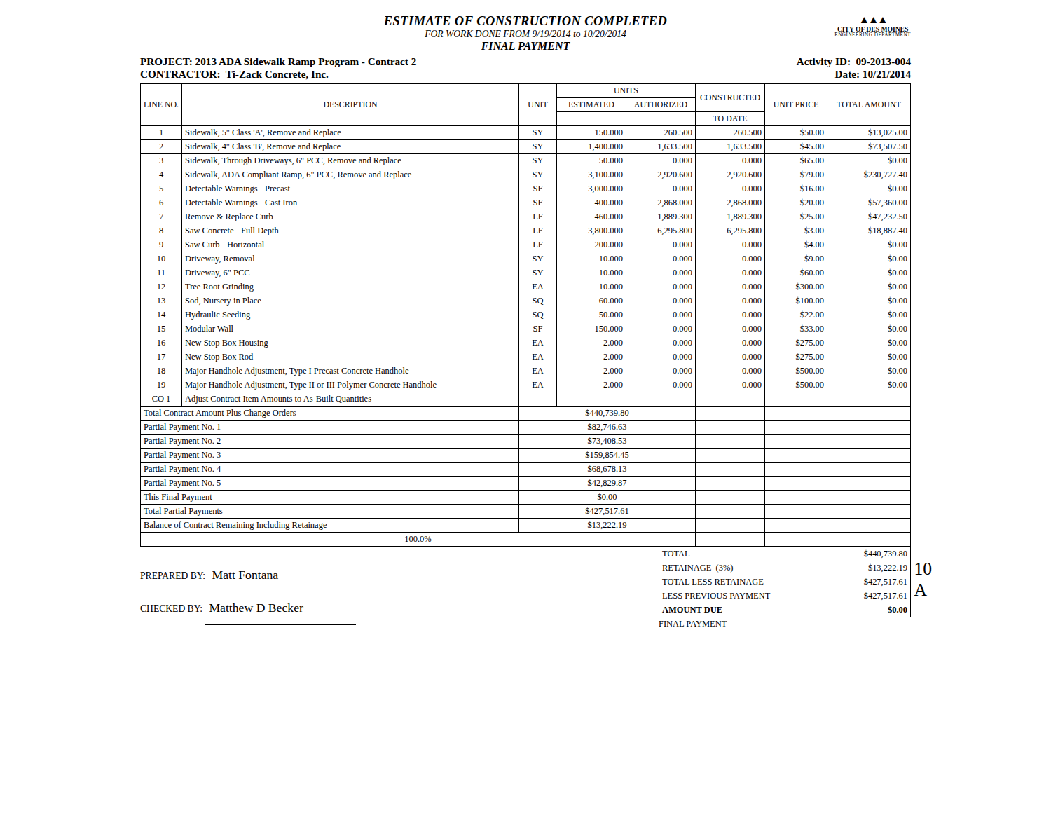▲▲▲
CITY OF DES MOINES
ENGINEERING DEPARTMENT
ESTIMATE OF CONSTRUCTION COMPLETED
FOR WORK DONE FROM 9/19/2014 to 10/20/2014
FINAL PAYMENT
PROJECT: 2013 ADA Sidewalk Ramp Program - Contract 2
Activity ID: 09-2013-004
CONTRACTOR: Ti-Zack Concrete, Inc.
Date: 10/21/2014
| LINE NO. | DESCRIPTION | UNIT | UNITS | CONSTRUCTED | UNIT PRICE | TOTAL AMOUNT |
| --- | --- | --- | --- | --- | --- | --- |
| ESTIMATED | AUTHORIZED |
| | | TO DATE |
| 1 | Sidewalk, 5" Class 'A', Remove and Replace | SY | 150.000 | 260.500 | 260.500 | $50.00 | $13,025.00 |
| 2 | Sidewalk, 4" Class 'B', Remove and Replace | SY | 1,400.000 | 1,633.500 | 1,633.500 | $45.00 | $73,507.50 |
| 3 | Sidewalk, Through Driveways, 6" PCC, Remove and Replace | SY | 50.000 | 0.000 | 0.000 | $65.00 | $0.00 |
| 4 | Sidewalk, ADA Compliant Ramp, 6" PCC, Remove and Replace | SY | 3,100.000 | 2,920.600 | 2,920.600 | $79.00 | $230,727.40 |
| 5 | Detectable Warnings - Precast | SF | 3,000.000 | 0.000 | 0.000 | $16.00 | $0.00 |
| 6 | Detectable Warnings - Cast Iron | SF | 400.000 | 2,868.000 | 2,868.000 | $20.00 | $57,360.00 |
| 7 | Remove & Replace Curb | LF | 460.000 | 1,889.300 | 1,889.300 | $25.00 | $47,232.50 |
| 8 | Saw Concrete - Full Depth | LF | 3,800.000 | 6,295.800 | 6,295.800 | $3.00 | $18,887.40 |
| 9 | Saw Curb - Horizontal | LF | 200.000 | 0.000 | 0.000 | $4.00 | $0.00 |
| 10 | Driveway, Removal | SY | 10.000 | 0.000 | 0.000 | $9.00 | $0.00 |
| 11 | Driveway, 6" PCC | SY | 10.000 | 0.000 | 0.000 | $60.00 | $0.00 |
| 12 | Tree Root Grinding | EA | 10.000 | 0.000 | 0.000 | $300.00 | $0.00 |
| 13 | Sod, Nursery in Place | SQ | 60.000 | 0.000 | 0.000 | $100.00 | $0.00 |
| 14 | Hydraulic Seeding | SQ | 50.000 | 0.000 | 0.000 | $22.00 | $0.00 |
| 15 | Modular Wall | SF | 150.000 | 0.000 | 0.000 | $33.00 | $0.00 |
| 16 | New Stop Box Housing | EA | 2.000 | 0.000 | 0.000 | $275.00 | $0.00 |
| 17 | New Stop Box Rod | EA | 2.000 | 0.000 | 0.000 | $275.00 | $0.00 |
| 18 | Major Handhole Adjustment, Type I Precast Concrete Handhole | EA | 2.000 | 0.000 | 0.000 | $500.00 | $0.00 |
| 19 | Major Handhole Adjustment, Type II or III Polymer Concrete Handhole | EA | 2.000 | 0.000 | 0.000 | $500.00 | $0.00 |
| CO 1 | Adjust Contract Item Amounts to As-Built Quantities | | | | | | |
| Total Contract Amount Plus Change Orders | $440,739.80 | | | |
| Partial Payment No. 1 | $82,746.63 | | | |
| Partial Payment No. 2 | $73,408.53 | | | |
| Partial Payment No. 3 | $159,854.45 | | | |
| Partial Payment No. 4 | $68,678.13 | | | |
| Partial Payment No. 5 | $42,829.87 | | | |
| This Final Payment | $0.00 | | | |
| Total Partial Payments | $427,517.61 | | | |
| Balance of Contract Remaining Including Retainage | $13,222.19 | | | |
| 100.0% | | | |
PREPARED BY: Matt Fontana
CHECKED BY: Matthew D Becker
| TOTAL | $440,739.80 |
| RETAINAGE (3%) | $13,222.19 |
| TOTAL LESS RETAINAGE | $427,517.61 |
| LESS PREVIOUS PAYMENT | $427,517.61 |
| AMOUNT DUE | $0.00 |
FINAL PAYMENT
10
A